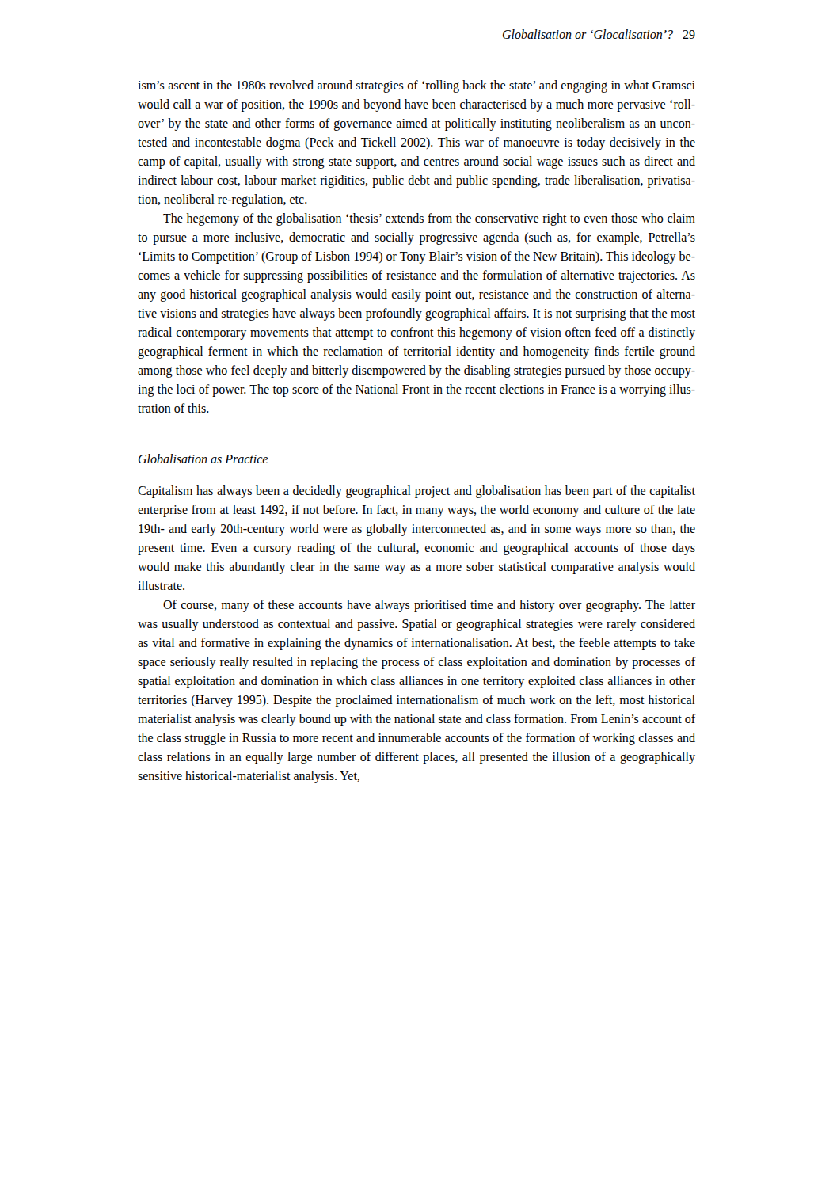Globalisation or ‘Glocalisation’?29
ism’s ascent in the 1980s revolved around strategies of ‘rolling back the state’ and engaging in what Gramsci would call a war of position, the 1990s and beyond have been characterised by a much more pervasive ‘roll-over’ by the state and other forms of governance aimed at politically instituting neoliberalism as an uncontested and incontestable dogma (Peck and Tickell 2002). This war of manoeuvre is today decisively in the camp of capital, usually with strong state support, and centres around social wage issues such as direct and indirect labour cost, labour market rigidities, public debt and public spending, trade liberalisation, privatisation, neoliberal re-regulation, etc.
The hegemony of the globalisation ‘thesis’ extends from the conservative right to even those who claim to pursue a more inclusive, democratic and socially progressive agenda (such as, for example, Petrella’s ‘Limits to Competition’ (Group of Lisbon 1994) or Tony Blair’s vision of the New Britain). This ideology becomes a vehicle for suppressing possibilities of resistance and the formulation of alternative trajectories. As any good historical geographical analysis would easily point out, resistance and the construction of alternative visions and strategies have always been profoundly geographical affairs. It is not surprising that the most radical contemporary movements that attempt to confront this hegemony of vision often feed off a distinctly geographical ferment in which the reclamation of territorial identity and homogeneity finds fertile ground among those who feel deeply and bitterly disempowered by the disabling strategies pursued by those occupying the loci of power. The top score of the National Front in the recent elections in France is a worrying illustration of this.
Globalisation as Practice
Capitalism has always been a decidedly geographical project and globalisation has been part of the capitalist enterprise from at least 1492, if not before. In fact, in many ways, the world economy and culture of the late 19th- and early 20th-century world were as globally interconnected as, and in some ways more so than, the present time. Even a cursory reading of the cultural, economic and geographical accounts of those days would make this abundantly clear in the same way as a more sober statistical comparative analysis would illustrate.
Of course, many of these accounts have always prioritised time and history over geography. The latter was usually understood as contextual and passive. Spatial or geographical strategies were rarely considered as vital and formative in explaining the dynamics of internationalisation. At best, the feeble attempts to take space seriously really resulted in replacing the process of class exploitation and domination by processes of spatial exploitation and domination in which class alliances in one territory exploited class alliances in other territories (Harvey 1995). Despite the proclaimed internationalism of much work on the left, most historical materialist analysis was clearly bound up with the national state and class formation. From Lenin’s account of the class struggle in Russia to more recent and innumerable accounts of the formation of working classes and class relations in an equally large number of different places, all presented the illusion of a geographically sensitive historical-materialist analysis. Yet,